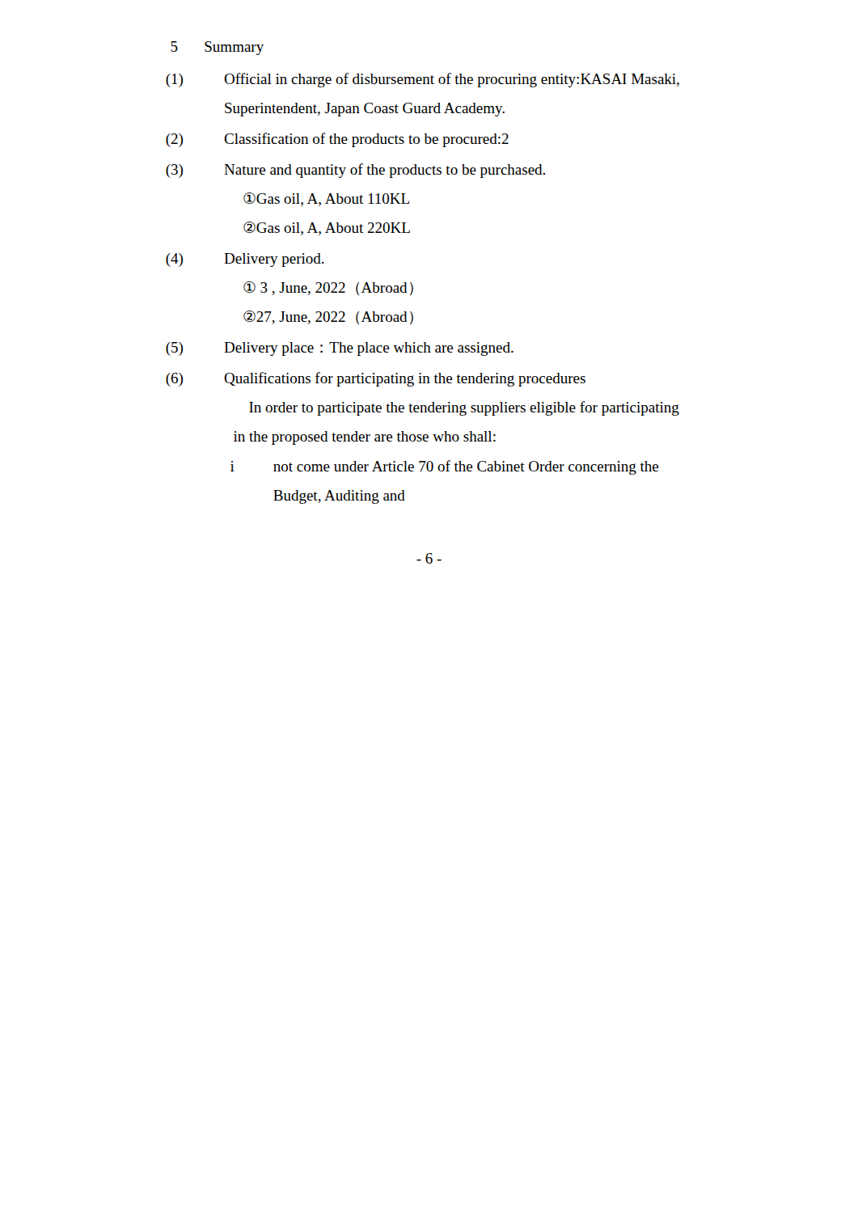5 Summary
(1) Official in charge of disbursement of the procuring entity:KASAI Masaki, Superintendent, Japan Coast Guard Academy.
(2) Classification of the products to be procured:2
(3) Nature and quantity of the products to be purchased.
①Gas oil, A, About 110KL
②Gas oil, A, About 220KL
(4) Delivery period.
① 3 , June, 2022（Abroad）
②27, June, 2022（Abroad）
(5) Delivery place：The place which are assigned.
(6) Qualifications for participating in the tendering procedures
In order to participate the tendering suppliers eligible for participating in the proposed tender are those who shall:
inot come under Article 70 of the Cabinet Order concerning the Budget, Auditing and
- 6 -